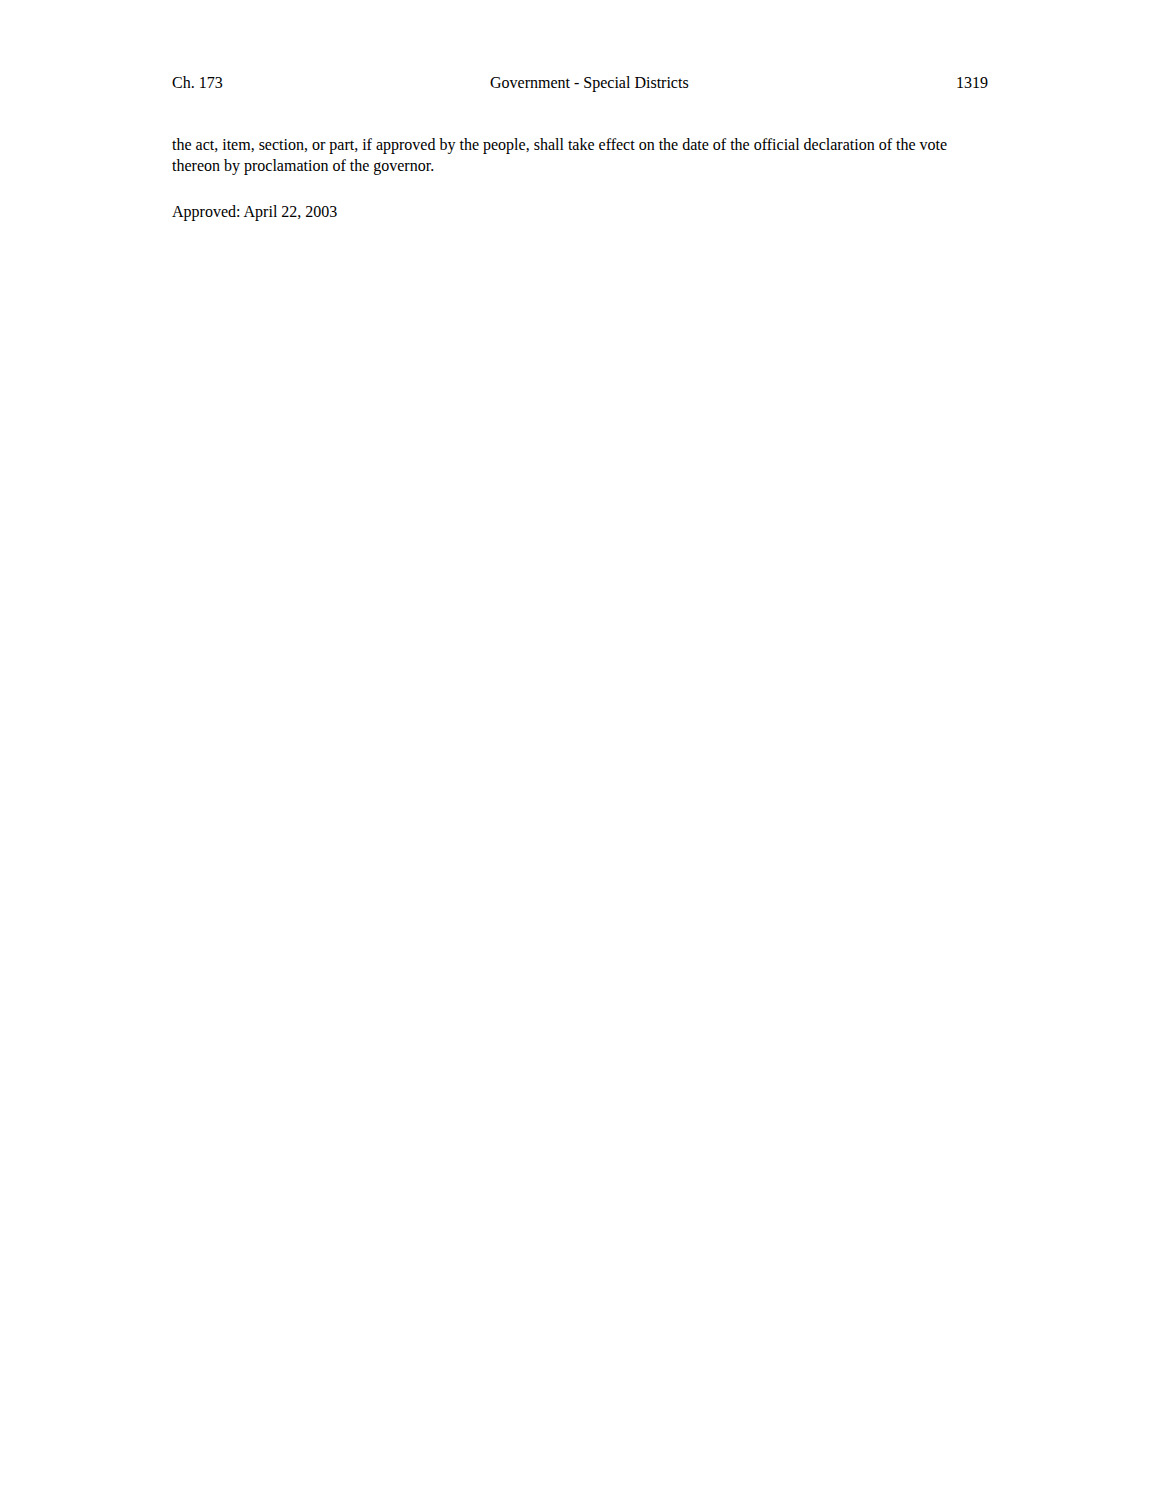Ch. 173 Government - Special Districts 1319
the act, item, section, or part, if approved by the people, shall take effect on the date of the official declaration of the vote thereon by proclamation of the governor.
Approved: April 22, 2003